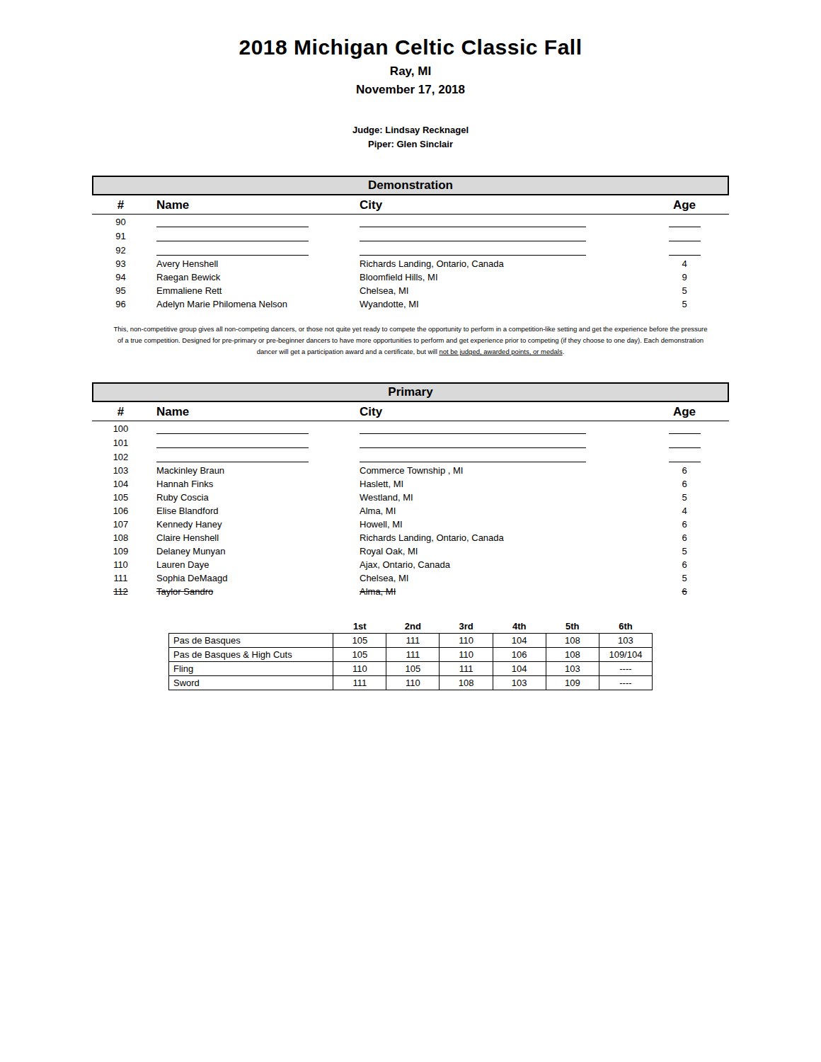2018 Michigan Celtic Classic Fall
Ray, MI
November 17, 2018
Judge: Lindsay Recknagel
Piper: Glen Sinclair
Demonstration
| # | Name | City | Age |
| --- | --- | --- | --- |
| 90 | | | |
| 91 | | | |
| 92 | | | |
| 93 | Avery Henshell | Richards Landing, Ontario, Canada | 4 |
| 94 | Raegan Bewick | Bloomfield Hills, MI | 9 |
| 95 | Emmaliene Rett | Chelsea, MI | 5 |
| 96 | Adelyn Marie Philomena Nelson | Wyandotte, MI | 5 |
This, non-competitive group gives all non-competing dancers, or those not quite yet ready to compete the opportunity to perform in a competition-like setting and get the experience before the pressure of a true competition. Designed for pre-primary or pre-beginner dancers to have more opportunities to perform and get experience prior to competing (if they choose to one day). Each demonstration dancer will get a participation award and a certificate, but will not be judged, awarded points, or medals.
Primary
| # | Name | City | Age |
| --- | --- | --- | --- |
| 100 | | | |
| 101 | | | |
| 102 | | | |
| 103 | Mackinley Braun | Commerce Township , MI | 6 |
| 104 | Hannah Finks | Haslett, MI | 6 |
| 105 | Ruby Coscia | Westland, MI | 5 |
| 106 | Elise Blandford | Alma, MI | 4 |
| 107 | Kennedy Haney | Howell, MI | 6 |
| 108 | Claire Henshell | Richards Landing, Ontario, Canada | 6 |
| 109 | Delaney Munyan | Royal Oak, MI | 5 |
| 110 | Lauren Daye | Ajax, Ontario, Canada | 6 |
| 111 | Sophia DeMaagd | Chelsea, MI | 5 |
| 112 | Taylor Sandro | Alma, MI | 6 |
| | 1st | 2nd | 3rd | 4th | 5th | 6th |
| --- | --- | --- | --- | --- | --- | --- |
| Pas de Basques | 105 | 111 | 110 | 104 | 108 | 103 |
| Pas de Basques & High Cuts | 105 | 111 | 110 | 106 | 108 | 109/104 |
| Fling | 110 | 105 | 111 | 104 | 103 | ---- |
| Sword | 111 | 110 | 108 | 103 | 109 | ---- |